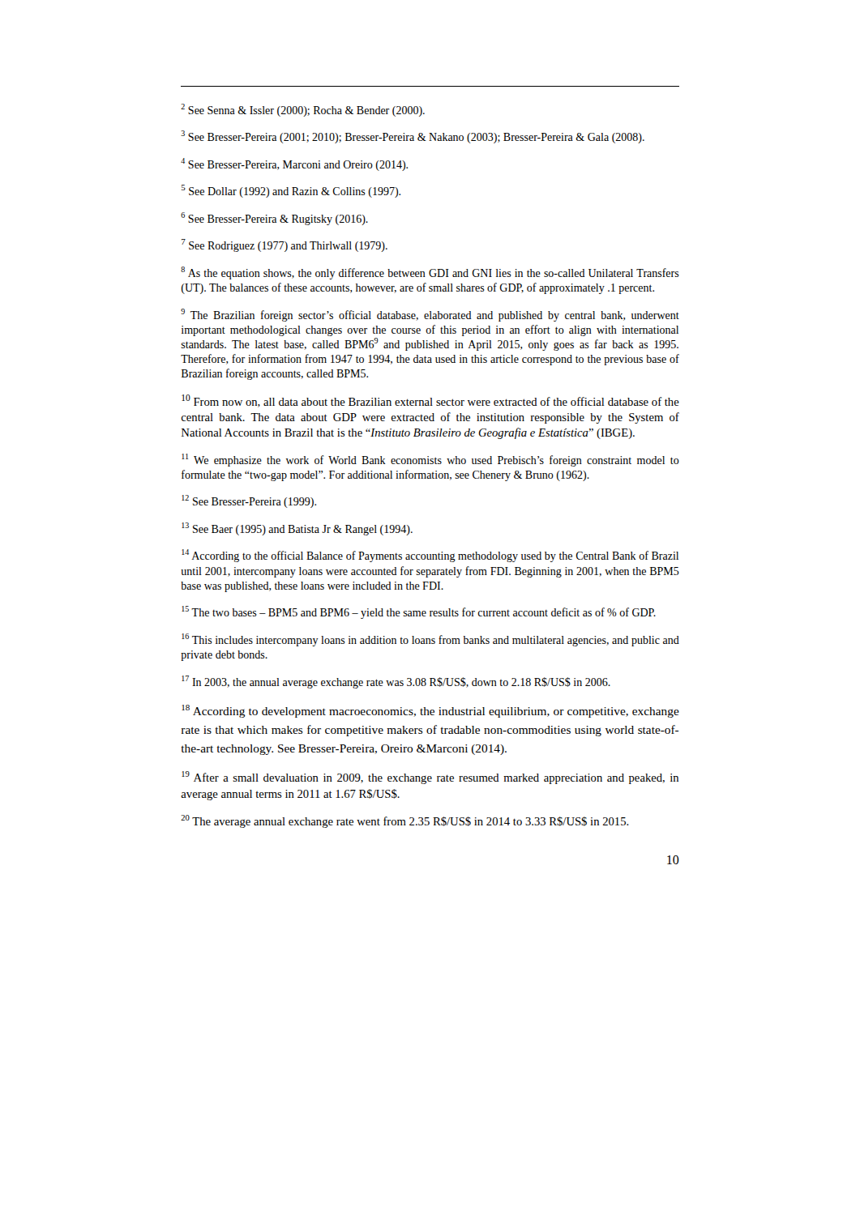2 See Senna & Issler (2000); Rocha & Bender (2000).
3 See Bresser-Pereira (2001; 2010); Bresser-Pereira & Nakano (2003); Bresser-Pereira & Gala (2008).
4 See Bresser-Pereira, Marconi and Oreiro (2014).
5 See Dollar (1992) and Razin & Collins (1997).
6 See Bresser-Pereira & Rugitsky (2016).
7 See Rodriguez (1977) and Thirlwall (1979).
8 As the equation shows, the only difference between GDI and GNI lies in the so-called Unilateral Transfers (UT). The balances of these accounts, however, are of small shares of GDP, of approximately .1 percent.
9 The Brazilian foreign sector’s official database, elaborated and published by central bank, underwent important methodological changes over the course of this period in an effort to align with international standards. The latest base, called BPM69 and published in April 2015, only goes as far back as 1995. Therefore, for information from 1947 to 1994, the data used in this article correspond to the previous base of Brazilian foreign accounts, called BPM5.
10 From now on, all data about the Brazilian external sector were extracted of the official database of the central bank. The data about GDP were extracted of the institution responsible by the System of National Accounts in Brazil that is the “Instituto Brasileiro de Geografia e Estatística” (IBGE).
11 We emphasize the work of World Bank economists who used Prebisch’s foreign constraint model to formulate the “two-gap model”. For additional information, see Chenery & Bruno (1962).
12 See Bresser-Pereira (1999).
13 See Baer (1995) and Batista Jr & Rangel (1994).
14 According to the official Balance of Payments accounting methodology used by the Central Bank of Brazil until 2001, intercompany loans were accounted for separately from FDI. Beginning in 2001, when the BPM5 base was published, these loans were included in the FDI.
15 The two bases – BPM5 and BPM6 – yield the same results for current account deficit as of % of GDP.
16 This includes intercompany loans in addition to loans from banks and multilateral agencies, and public and private debt bonds.
17 In 2003, the annual average exchange rate was 3.08 R$/US$, down to 2.18 R$/US$ in 2006.
18 According to development macroeconomics, the industrial equilibrium, or competitive, exchange rate is that which makes for competitive makers of tradable non-commodities using world state-of-the-art technology. See Bresser-Pereira, Oreiro &Marconi (2014).
19 After a small devaluation in 2009, the exchange rate resumed marked appreciation and peaked, in average annual terms in 2011 at 1.67 R$/US$.
20 The average annual exchange rate went from 2.35 R$/US$ in 2014 to 3.33 R$/US$ in 2015.
10